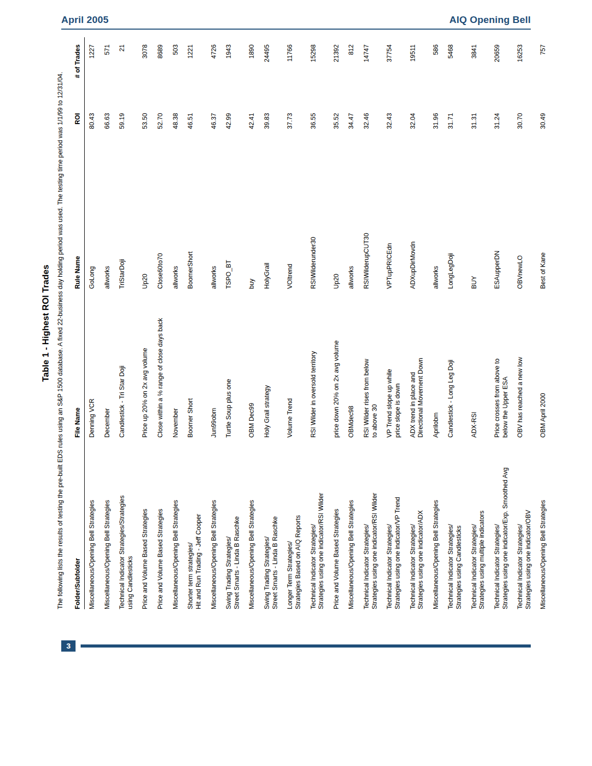April 2005
AIQ Opening Bell
Table 1 - Highest ROI Trades
The following lists the results of testing the pre-built EDS rules using an S&P 1500 database. A fixed 22-business day holding period was used. The testing time period was 1/1/99 to 12/31/04.
| Folder/Subfolder | File Name | Rule Name | ROI | # of Trades |
| --- | --- | --- | --- | --- |
| Miscellaneous/Opening Bell Strategies | Denning VCR | GoLong | 80.43 | 1227 |
| Miscellaneous/Opening Bell Strategies | December | allworks | 66.63 | 571 |
| Technical Indicator Strategies/Strategies using Candlesticks | Candlestick - Tri Star Doji | TriStarDoji | 59.19 | 21 |
| Price and Volume Based Strategies | Price up 20% on 2x avg volume | Up20 | 53.50 | 3078 |
| Price and Volume Based Strategies | Close within a % range of close days back | Close60to70 | 52.70 | 8689 |
| Miscellaneous/Opening Bell Strategies | November | allworks | 48.38 | 503 |
| Shorter term strategies/ Hit and Run Trading - Jeff Cooper | Boomer Short | BoomerShort | 46.51 | 1221 |
| Miscellaneous/Opening Bell Strategies | Jun99obm | allworks | 46.37 | 4726 |
| Swing Trading Strategies/ Street Smarts - Linda B Raschke | Turtle Soup plus one | TSPO_BT | 42.99 | 1943 |
| Miscellaneous/Opening Bell Strategies | OBM Dec99 | buy | 42.41 | 1890 |
| Swing Trading Strategies/ Street Smarts - Linda B Raschke | Holy Grail strategy | HolyGrail | 39.83 | 24495 |
| Longer Term Strategies/ Strategies Based on AIQ Reports | Volume Trend | VOltrend | 37.73 | 11766 |
| Technical Indicator Strategies/ Strategies using one indicator/RSI Wilder | RSI Wilder in oversold territory | RSIWilderunder30 | 36.55 | 15298 |
| Price and Volume Based Strategies | price down 20% on 2x avg volume | Up20 | 35.52 | 21392 |
| Miscellaneous/Opening Bell Strategies | OBMdec98 | allworks | 34.47 | 812 |
| Technical Indicator Strategies/ Strategies using one indicator/RSI Wilder | RSI Wilder rises from below to above 30 | RSIWilderupCUT30 | 32.46 | 14747 |
| Technical Indicator Strategies/ Strategies using one indicator/VP Trend | VP Trend slope up while price slope is down | VPTupPRICEdn | 32.43 | 37754 |
| Technical Indicator Strategies/ Strategies using one indicator/ADX | ADX trend in place and Directional Movement Down | ADXupDirMovdn | 32.04 | 19511 |
| Miscellaneous/Opening Bell Strategies | Aprilobm | allworks | 31.96 | 586 |
| Technical Indicator Strategies/ Strategies using Candlesticks | Candlestick - Long Leg Doji | LongLegDoji | 31.71 | 5468 |
| Technical Indicator Strategies/ Strategies using multiple indicators | ADX-RSI | BUY | 31.31 | 3841 |
| Technical Indicator Strategies/ Strategies using one indicator/Exp. Smoothed Avg | Price crosses from above to below the Upper ESA | ESAupperDN | 31.24 | 20659 |
| Technical Indicator Strategies/ Strategies using one indicator/OBV | OBV has reached a new low | OBVnewLO | 30.70 | 16253 |
| Miscellaneous/Opening Bell Strategies | OBM April 2000 | Best of Kane | 30.49 | 757 |
3